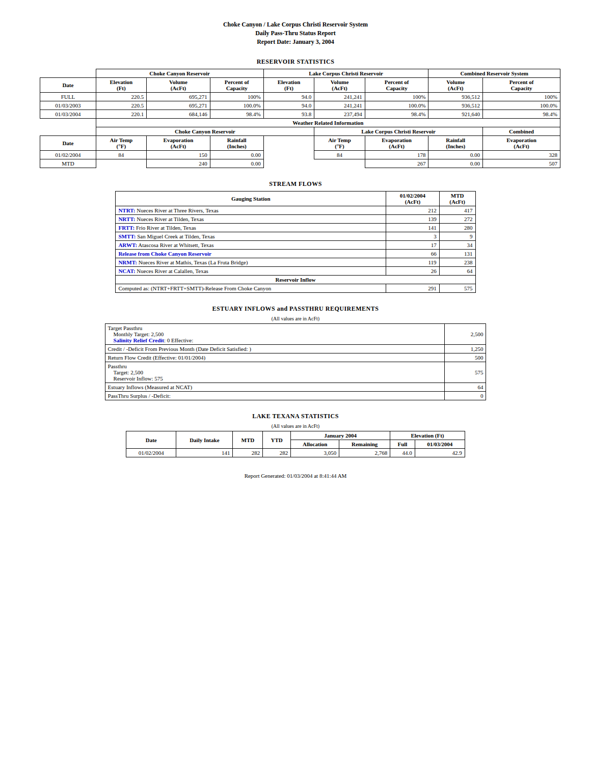Choke Canyon / Lake Corpus Christi Reservoir System
Daily Pass-Thru Status Report
Report Date: January 3, 2004
RESERVOIR STATISTICS
| | Choke Canyon Reservoir | Lake Corpus Christi Reservoir | Combined Reservoir System |
| --- | --- | --- | --- |
| | Date | Elevation (Ft) | Volume (AcFt) | Percent of Capacity | Elevation (Ft) | Volume (AcFt) | Percent of Capacity | Volume (AcFt) | Percent of Capacity |
| | FULL | 220.5 | 695,271 | 100% | 94.0 | 241,241 | 100% | 936,512 | 100% |
| | 01/03/2003 | 220.5 | 695,271 | 100.0% | 94.0 | 241,241 | 100.0% | 936,512 | 100.0% |
| | 01/03/2004 | 220.1 | 684,146 | 98.4% | 93.8 | 237,494 | 98.4% | 921,640 | 98.4% |
| | Weather Related Information |
| | Choke Canyon Reservoir | Lake Corpus Christi Reservoir | Combined |
| | Date | Air Temp (°F) | Evaporation (AcFt) | Rainfall (Inches) | | Air Temp (°F) | Evaporation (AcFt) | Rainfall (Inches) | Evaporation (AcFt) |
| | 01/02/2004 | 84 | 150 | 0.00 | | 84 | 178 | 0.00 | 328 |
| | MTD | | 240 | 0.00 | | | 267 | 0.00 | 507 |
STREAM FLOWS
| Gauging Station | 01/02/2004 (AcFt) | MTD (AcFt) |
| --- | --- | --- |
| NTRT: Nueces River at Three Rivers, Texas | 212 | 417 |
| NRTT: Nueces River at Tilden, Texas | 139 | 272 |
| FRTT: Frio River at Tilden, Texas | 141 | 280 |
| SMTT: San Miguel Creek at Tilden, Texas | 3 | 9 |
| ARWT: Atascosa River at Whitsett, Texas | 17 | 34 |
| Release from Choke Canyon Reservoir | 66 | 131 |
| NRMT: Nueces River at Mathis, Texas (La Fruta Bridge) | 119 | 238 |
| NCAT: Nueces River at Calallen, Texas | 26 | 64 |
| Reservoir Inflow |
| Computed as: (NTRT+FRTT+SMTT)-Release From Choke Canyon | 291 | 575 |
ESTUARY INFLOWS and PASSTHRU REQUIREMENTS
(All values are in AcFt)
| Target Passthru Monthly Target: 2,500 Salinity Relief Credit : 0 Effective: | 2,500 |
| Credit / -Deficit From Previous Month (Date Deficit Satisfied: ) | 1,250 |
| Return Flow Credit (Effective: 01/01/2004) | 500 |
| Passthru Target: 2,500 Reservoir Inflow: 575 | 575 |
| Estuary Inflows (Measured at NCAT) | 64 |
| PassThru Surplus / -Deficit: | 0 |
LAKE TEXANA STATISTICS
(All values are in AcFt)
| Date | Daily Intake | MTD | YTD | January 2004 | Elevation (Ft) |
| --- | --- | --- | --- | --- | --- |
| Allocation | Remaining | Full | 01/03/2004 |
| 01/02/2004 | 141 | 282 | 282 | 3,050 | 2,768 | 44.0 | 42.9 |
Report Generated: 01/03/2004 at 8:41:44 AM